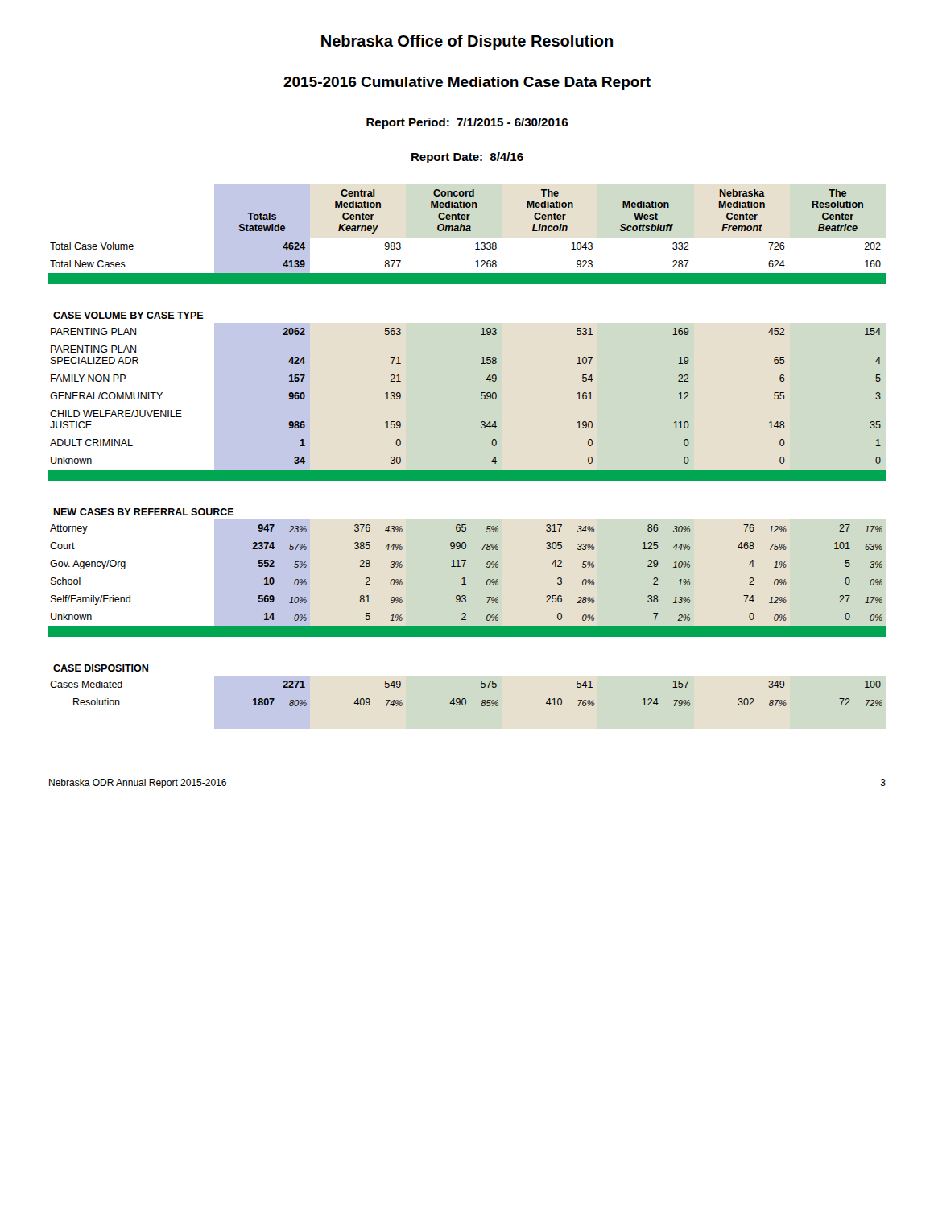Nebraska Office of Dispute Resolution
2015-2016 Cumulative Mediation Case Data Report
Report Period: 7/1/2015 - 6/30/2016
Report Date: 8/4/16
| | Totals Statewide | Central Mediation Center Kearney | Concord Mediation Center Omaha | The Mediation Center Lincoln | Mediation West Scottsbluff | Nebraska Mediation Center Fremont | The Resolution Center Beatrice |
| Total Case Volume | 4624 | 983 | 1338 | 1043 | 332 | 726 | 202 |
| Total New Cases | 4139 | 877 | 1268 | 923 | 287 | 624 | 160 |
| CASE VOLUME BY CASE TYPE |
| PARENTING PLAN | 2062 | 563 | 193 | 531 | 169 | 452 | 154 |
| PARENTING PLAN- SPECIALIZED ADR | 424 | 71 | 158 | 107 | 19 | 65 | 4 |
| FAMILY-NON PP | 157 | 21 | 49 | 54 | 22 | 6 | 5 |
| GENERAL/COMMUNITY | 960 | 139 | 590 | 161 | 12 | 55 | 3 |
| CHILD WELFARE/JUVENILE JUSTICE | 986 | 159 | 344 | 190 | 110 | 148 | 35 |
| ADULT CRIMINAL | 1 | 0 | 0 | 0 | 0 | 0 | 1 |
| Unknown | 34 | 30 | 4 | 0 | 0 | 0 | 0 |
| NEW CASES BY REFERRAL SOURCE |
| Attorney | 947 | 23% | 376 | 43% | 65 | 5% | 317 | 34% | 86 | 30% | 76 | 12% | 27 | 17% |
| Court | 2374 | 57% | 385 | 44% | 990 | 78% | 305 | 33% | 125 | 44% | 468 | 75% | 101 | 63% |
| Gov. Agency/Org | 552 | 5% | 28 | 3% | 117 | 9% | 42 | 5% | 29 | 10% | 4 | 1% | 5 | 3% |
| School | 10 | 0% | 2 | 0% | 1 | 0% | 3 | 0% | 2 | 1% | 2 | 0% | 0 | 0% |
| Self/Family/Friend | 569 | 10% | 81 | 9% | 93 | 7% | 256 | 28% | 38 | 13% | 74 | 12% | 27 | 17% |
| Unknown | 14 | 0% | 5 | 1% | 2 | 0% | 0 | 0% | 7 | 2% | 0 | 0% | 0 | 0% |
| CASE DISPOSITION |
| Cases Mediated | 2271 | 549 | 575 | 541 | 157 | 349 | 100 |
| Resolution | 1807 | 80% | 409 | 74% | 490 | 85% | 410 | 76% | 124 | 79% | 302 | 87% | 72 | 72% |
Nebraska ODR Annual Report 2015-2016 3